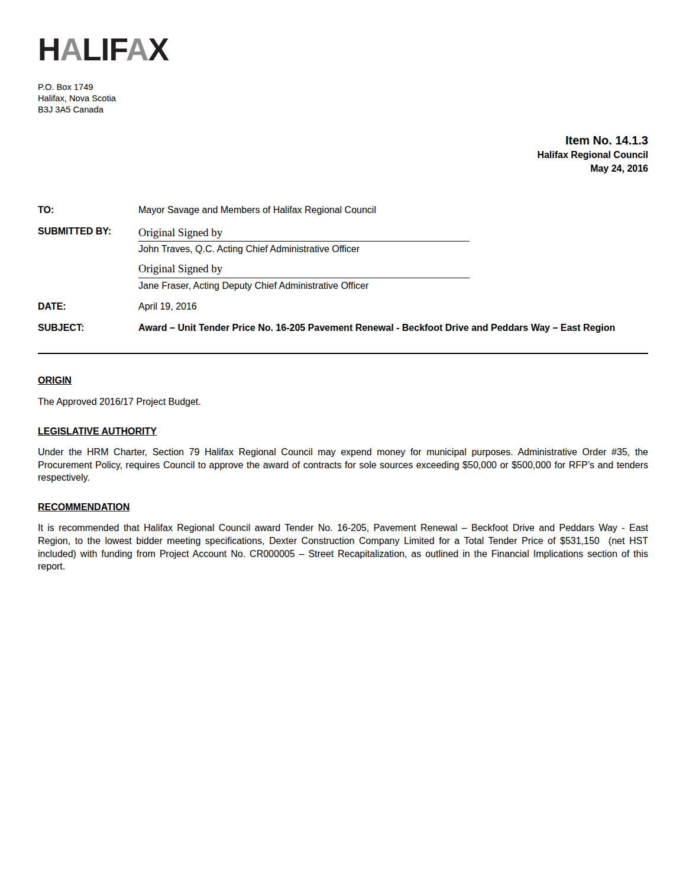HALIF AX
P.O. Box 1749
Halifax, Nova Scotia
B3J 3A5 Canada
Item No. 14.1.3
Halifax Regional Council
May 24, 2016
| TO: | Mayor Savage and Members of Halifax Regional Council |
| SUBMITTED BY: | Original Signed by John Traves, Q.C. Acting Chief Administrative Officer Original Signed by Jane Fraser, Acting Deputy Chief Administrative Officer |
| DATE: | April 19, 2016 |
| SUBJECT: | Award – Unit Tender Price No. 16-205 Pavement Renewal - Beckfoot Drive and Peddars Way – East Region |
ORIGIN
The Approved 2016/17 Project Budget.
LEGISLATIVE AUTHORITY
Under the HRM Charter, Section 79 Halifax Regional Council may expend money for municipal purposes. Administrative Order #35, the Procurement Policy, requires Council to approve the award of contracts for sole sources exceeding $50,000 or $500,000 for RFP’s and tenders respectively.
RECOMMENDATION
It is recommended that Halifax Regional Council award Tender No. 16-205, Pavement Renewal – Beckfoot Drive and Peddars Way - East Region, to the lowest bidder meeting specifications, Dexter Construction Company Limited for a Total Tender Price of $531,150 (net HST included) with funding from Project Account No. CR000005 – Street Recapitalization, as outlined in the Financial Implications section of this report.